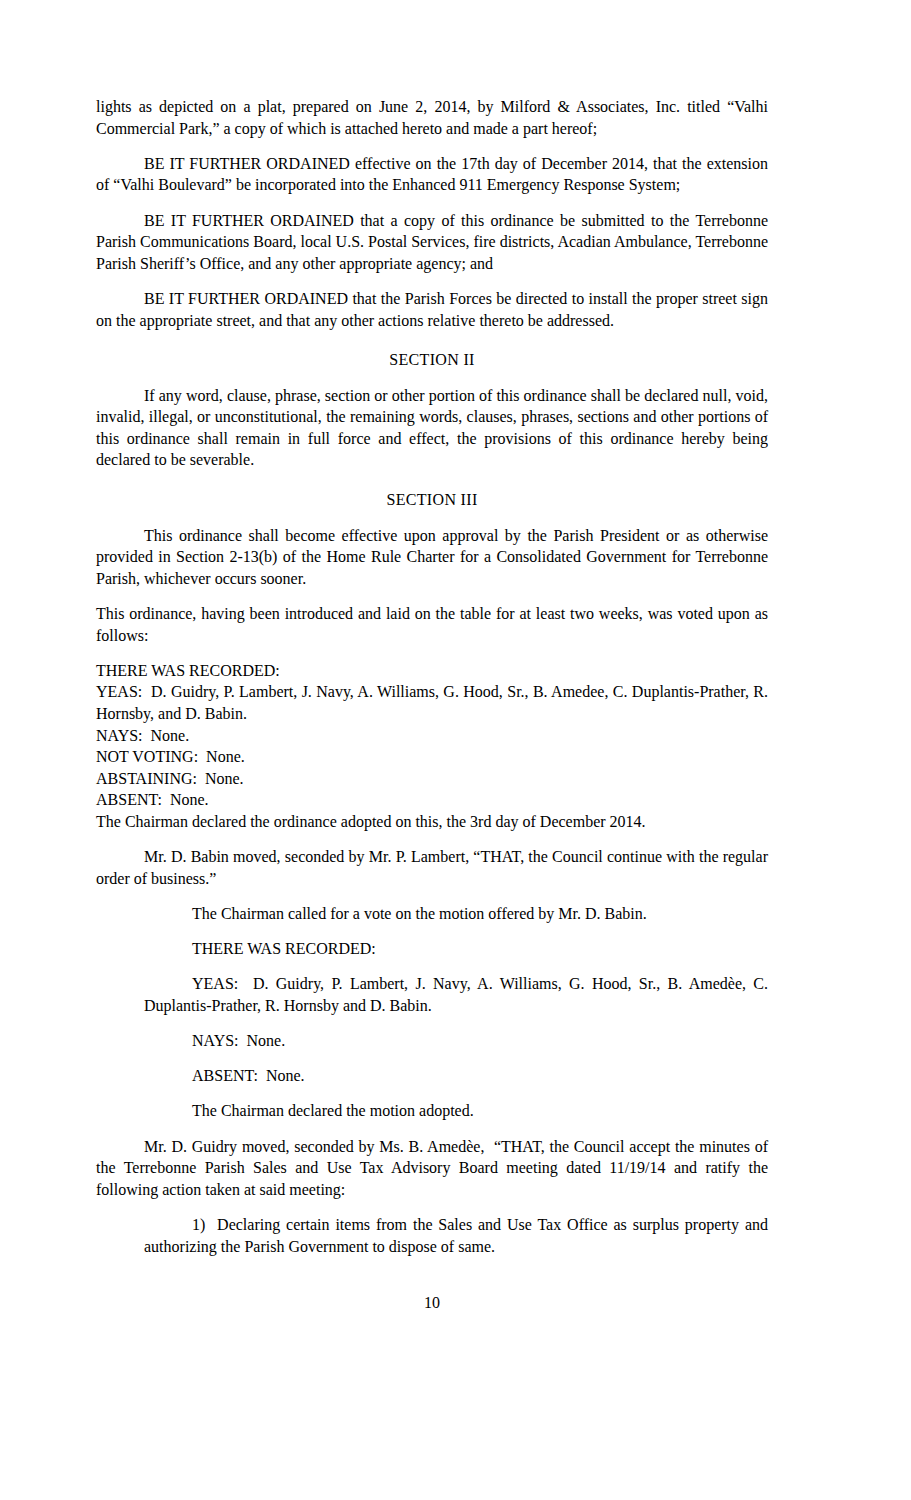lights as depicted on a plat, prepared on June 2, 2014, by Milford & Associates, Inc. titled “Valhi Commercial Park,” a copy of which is attached hereto and made a part hereof;
BE IT FURTHER ORDAINED effective on the 17th day of December 2014, that the extension of “Valhi Boulevard” be incorporated into the Enhanced 911 Emergency Response System;
BE IT FURTHER ORDAINED that a copy of this ordinance be submitted to the Terrebonne Parish Communications Board, local U.S. Postal Services, fire districts, Acadian Ambulance, Terrebonne Parish Sheriff’s Office, and any other appropriate agency; and
BE IT FURTHER ORDAINED that the Parish Forces be directed to install the proper street sign on the appropriate street, and that any other actions relative thereto be addressed.
Section II
If any word, clause, phrase, section or other portion of this ordinance shall be declared null, void, invalid, illegal, or unconstitutional, the remaining words, clauses, phrases, sections and other portions of this ordinance shall remain in full force and effect, the provisions of this ordinance hereby being declared to be severable.
Section III
This ordinance shall become effective upon approval by the Parish President or as otherwise provided in Section 2-13(b) of the Home Rule Charter for a Consolidated Government for Terrebonne Parish, whichever occurs sooner.
This ordinance, having been introduced and laid on the table for at least two weeks, was voted upon as follows:
THERE WAS RECORDED:
YEAS: D. Guidry, P. Lambert, J. Navy, A. Williams, G. Hood, Sr., B. Amedee, C. Duplantis-Prather, R. Hornsby, and D. Babin.
NAYS: None.
NOT VOTING: None.
ABSTAINING: None.
ABSENT: None.
The Chairman declared the ordinance adopted on this, the 3rd day of December 2014.
Mr. D. Babin moved, seconded by Mr. P. Lambert, “THAT, the Council continue with the regular order of business.”
The Chairman called for a vote on the motion offered by Mr. D. Babin.
THERE WAS RECORDED:
YEAS: D. Guidry, P. Lambert, J. Navy, A. Williams, G. Hood, Sr., B. Amedèe, C. Duplantis-Prather, R. Hornsby and D. Babin.
NAYS: None.
ABSENT: None.
The Chairman declared the motion adopted.
Mr. D. Guidry moved, seconded by Ms. B. Amedèe, “THAT, the Council accept the minutes of the Terrebonne Parish Sales and Use Tax Advisory Board meeting dated 11/19/14 and ratify the following action taken at said meeting:
1) Declaring certain items from the Sales and Use Tax Office as surplus property and authorizing the Parish Government to dispose of same.
10